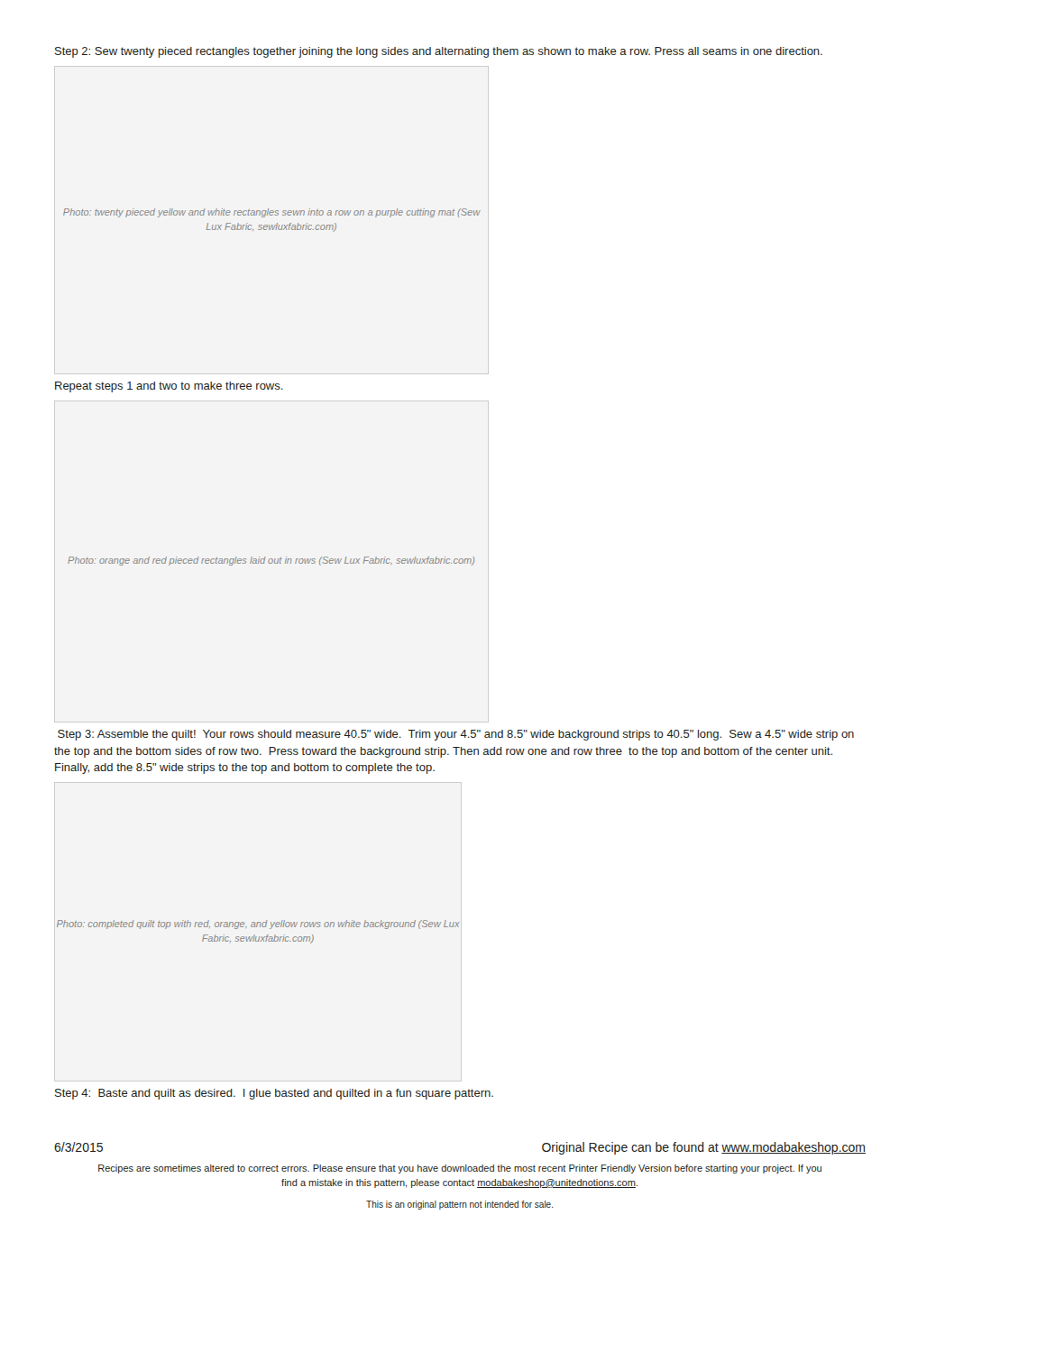Step 2: Sew twenty pieced rectangles together joining the long sides and alternating them as shown to make a row. Press all seams in one direction.
Photo: twenty pieced yellow and white rectangles sewn into a row on a purple cutting mat (Sew Lux Fabric, sewluxfabric.com)
Repeat steps 1 and two to make three rows.
Photo: orange and red pieced rectangles laid out in rows (Sew Lux Fabric, sewluxfabric.com)
Step 3: Assemble the quilt! Your rows should measure 40.5" wide. Trim your 4.5" and 8.5" wide background strips to 40.5" long. Sew a 4.5" wide strip on the top and the bottom sides of row two. Press toward the background strip. Then add row one and row three to the top and bottom of the center unit. Finally, add the 8.5" wide strips to the top and bottom to complete the top.
Photo: completed quilt top with red, orange, and yellow rows on white background (Sew Lux Fabric, sewluxfabric.com)
Step 4: Baste and quilt as desired. I glue basted and quilted in a fun square pattern.
6/3/2015 Original Recipe can be found at www.modabakeshop.com
Recipes are sometimes altered to correct errors. Please ensure that you have downloaded the most recent Printer Friendly Version before starting your project. If you find a mistake in this pattern, please contact modabakeshop@unitednotions.com.
This is an original pattern not intended for sale.